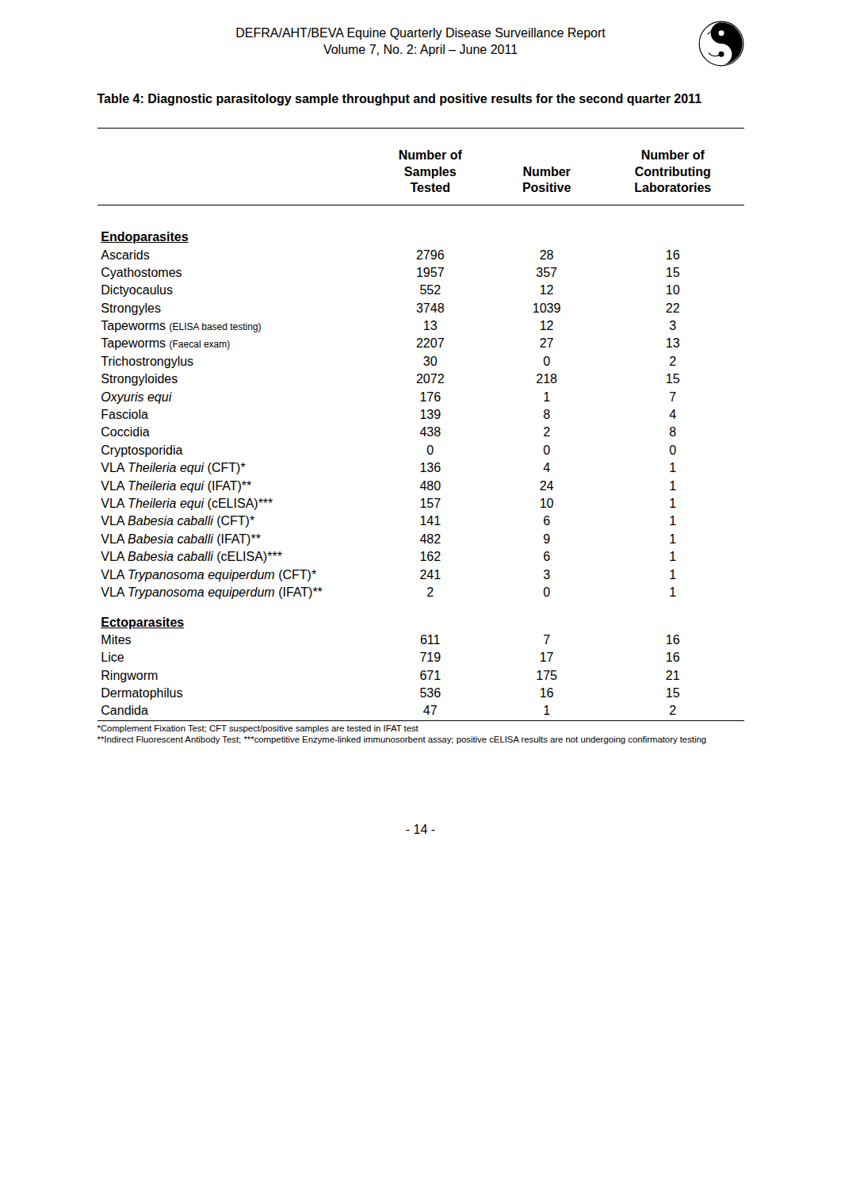DEFRA/AHT/BEVA Equine Quarterly Disease Surveillance Report
Volume 7, No. 2: April – June 2011
Table 4: Diagnostic parasitology sample throughput and positive results for the second quarter 2011
| | Number of Samples Tested | Number Positive | Number of Contributing Laboratories |
| --- | --- | --- | --- |
| Endoparasites |
| Ascarids | 2796 | 28 | 16 |
| Cyathostomes | 1957 | 357 | 15 |
| Dictyocaulus | 552 | 12 | 10 |
| Strongyles | 3748 | 1039 | 22 |
| Tapeworms (ELISA based testing) | 13 | 12 | 3 |
| Tapeworms (Faecal exam) | 2207 | 27 | 13 |
| Trichostrongylus | 30 | 0 | 2 |
| Strongyloides | 2072 | 218 | 15 |
| Oxyuris equi | 176 | 1 | 7 |
| Fasciola | 139 | 8 | 4 |
| Coccidia | 438 | 2 | 8 |
| Cryptosporidia | 0 | 0 | 0 |
| VLA Theileria equi (CFT)* | 136 | 4 | 1 |
| VLA Theileria equi (IFAT)** | 480 | 24 | 1 |
| VLA Theileria equi (cELISA)*** | 157 | 10 | 1 |
| VLA Babesia caballi (CFT)* | 141 | 6 | 1 |
| VLA Babesia caballi (IFAT)** | 482 | 9 | 1 |
| VLA Babesia caballi (cELISA)*** | 162 | 6 | 1 |
| VLA Trypanosoma equiperdum (CFT)* | 241 | 3 | 1 |
| VLA Trypanosoma equiperdum (IFAT)** | 2 | 0 | 1 |
| Ectoparasites |
| Mites | 611 | 7 | 16 |
| Lice | 719 | 17 | 16 |
| Ringworm | 671 | 175 | 21 |
| Dermatophilus | 536 | 16 | 15 |
| Candida | 47 | 1 | 2 |
*Complement Fixation Test; CFT suspect/positive samples are tested in IFAT test
**Indirect Fluorescent Antibody Test; ***competitive Enzyme-linked immunosorbent assay; positive cELISA results are not undergoing confirmatory testing
- 14 -